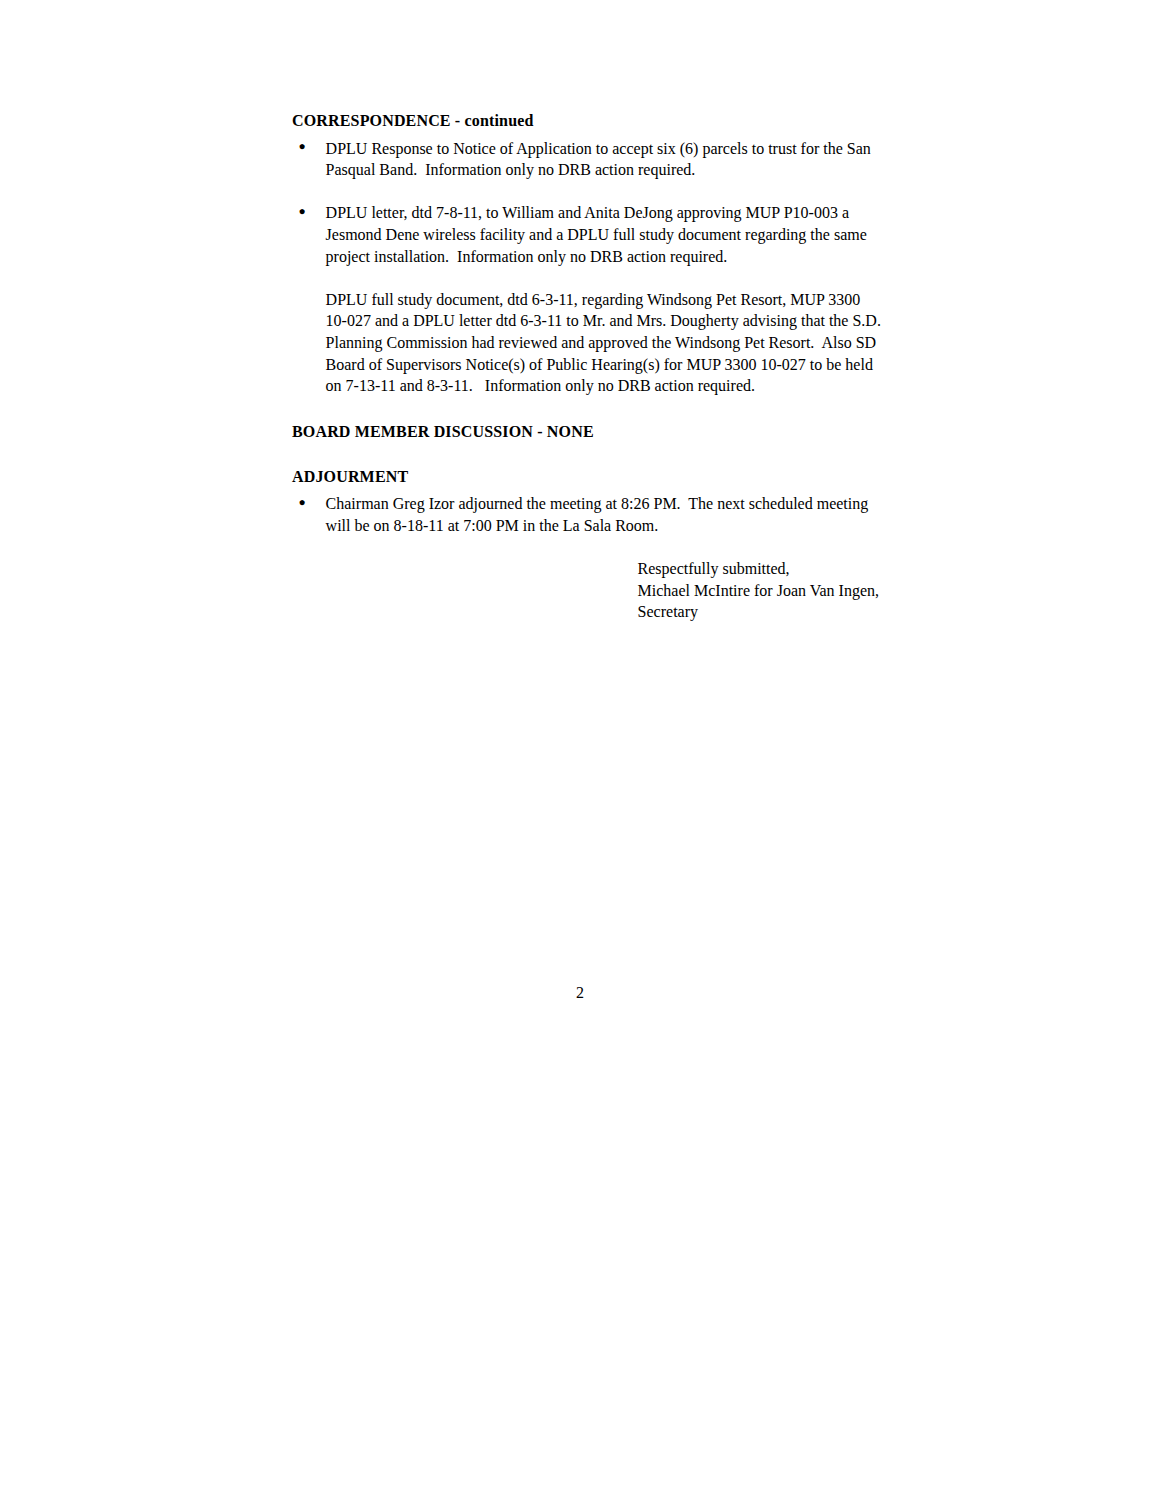CORRESPONDENCE - continued
DPLU Response to Notice of Application to accept six (6) parcels to trust for the San Pasqual Band. Information only no DRB action required.
DPLU letter, dtd 7-8-11, to William and Anita DeJong approving MUP P10-003 a Jesmond Dene wireless facility and a DPLU full study document regarding the same project installation. Information only no DRB action required.
DPLU full study document, dtd 6-3-11, regarding Windsong Pet Resort, MUP 3300 10-027 and a DPLU letter dtd 6-3-11 to Mr. and Mrs. Dougherty advising that the S.D. Planning Commission had reviewed and approved the Windsong Pet Resort. Also SD Board of Supervisors Notice(s) of Public Hearing(s) for MUP 3300 10-027 to be held on 7-13-11 and 8-3-11. Information only no DRB action required.
BOARD MEMBER DISCUSSION - NONE
ADJOURMENT
Chairman Greg Izor adjourned the meeting at 8:26 PM. The next scheduled meeting will be on 8-18-11 at 7:00 PM in the La Sala Room.
Respectfully submitted,
Michael McIntire for Joan Van Ingen, Secretary
2